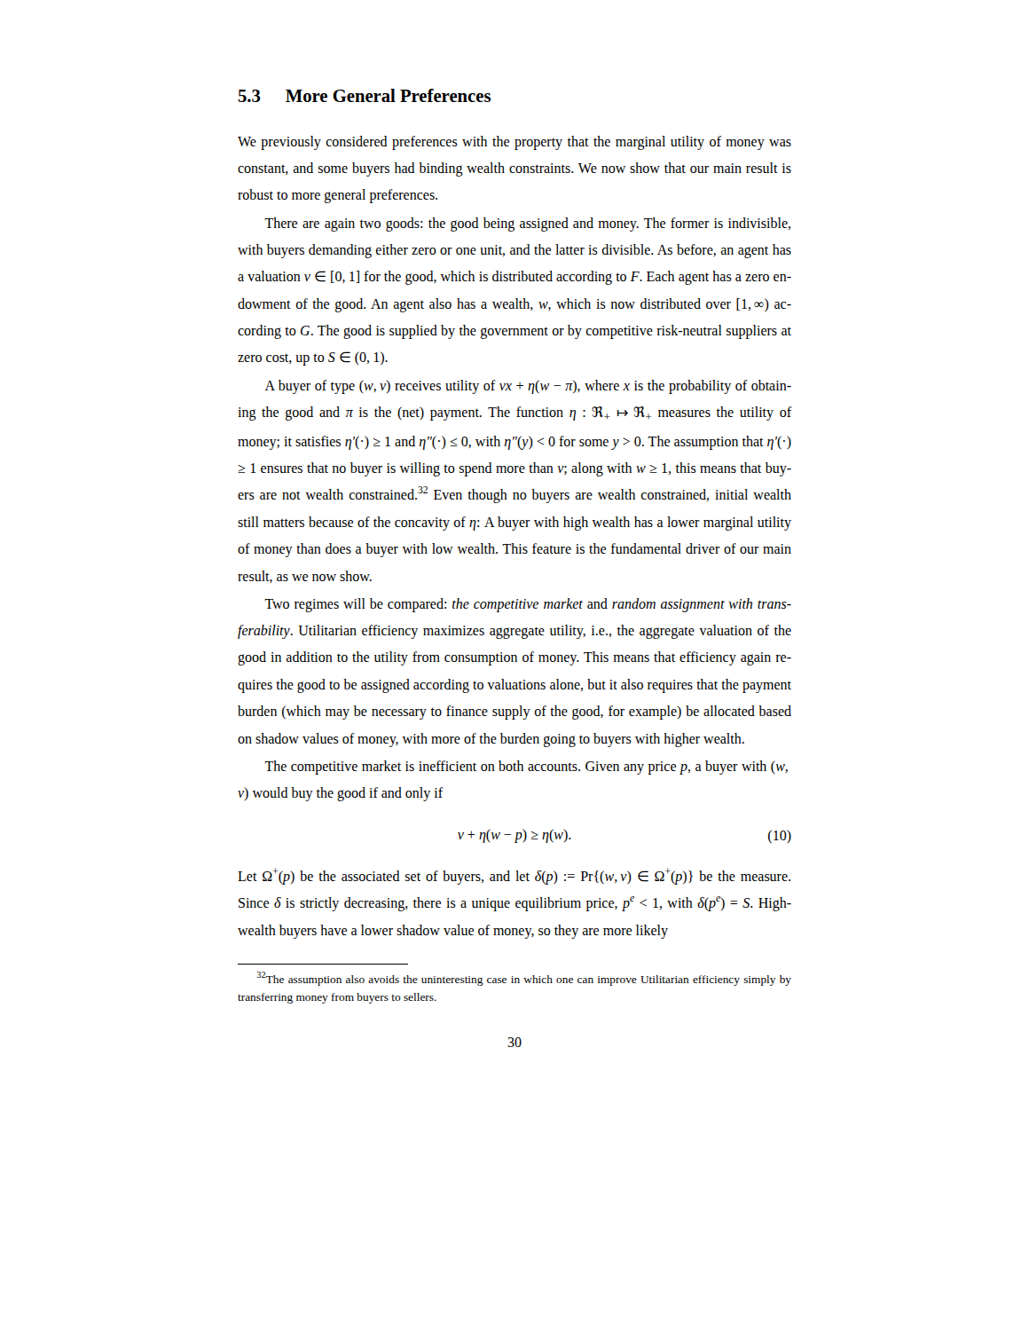5.3 More General Preferences
We previously considered preferences with the property that the marginal utility of money was constant, and some buyers had binding wealth constraints. We now show that our main result is robust to more general preferences.
There are again two goods: the good being assigned and money. The former is indivisible, with buyers demanding either zero or one unit, and the latter is divisible. As before, an agent has a valuation v ∈ [0, 1] for the good, which is distributed according to F. Each agent has a zero endowment of the good. An agent also has a wealth, w, which is now distributed over [1, ∞) according to G. The good is supplied by the government or by competitive risk-neutral suppliers at zero cost, up to S ∈ (0, 1).
A buyer of type (w, v) receives utility of vx + η(w − π), where x is the probability of obtaining the good and π is the (net) payment. The function η : ℜ+ ↦ ℜ+ measures the utility of money; it satisfies η′(·) ≥ 1 and η″(·) ≤ 0, with η″(y) < 0 for some y > 0. The assumption that η′(·) ≥ 1 ensures that no buyer is willing to spend more than v; along with w ≥ 1, this means that buyers are not wealth constrained.32 Even though no buyers are wealth constrained, initial wealth still matters because of the concavity of η: A buyer with high wealth has a lower marginal utility of money than does a buyer with low wealth. This feature is the fundamental driver of our main result, as we now show.
Two regimes will be compared: the competitive market and random assignment with transferability. Utilitarian efficiency maximizes aggregate utility, i.e., the aggregate valuation of the good in addition to the utility from consumption of money. This means that efficiency again requires the good to be assigned according to valuations alone, but it also requires that the payment burden (which may be necessary to finance supply of the good, for example) be allocated based on shadow values of money, with more of the burden going to buyers with higher wealth.
The competitive market is inefficient on both accounts. Given any price p, a buyer with (w, v) would buy the good if and only if
v + η(w − p) ≥ η(w). (10)
Let Ω+(p) be the associated set of buyers, and let δ(p) := Pr{(w, v) ∈ Ω+(p)} be the measure. Since δ is strictly decreasing, there is a unique equilibrium price, pe < 1, with δ(pe) = S. High-wealth buyers have a lower shadow value of money, so they are more likely
32The assumption also avoids the uninteresting case in which one can improve Utilitarian efficiency simply by transferring money from buyers to sellers.
30